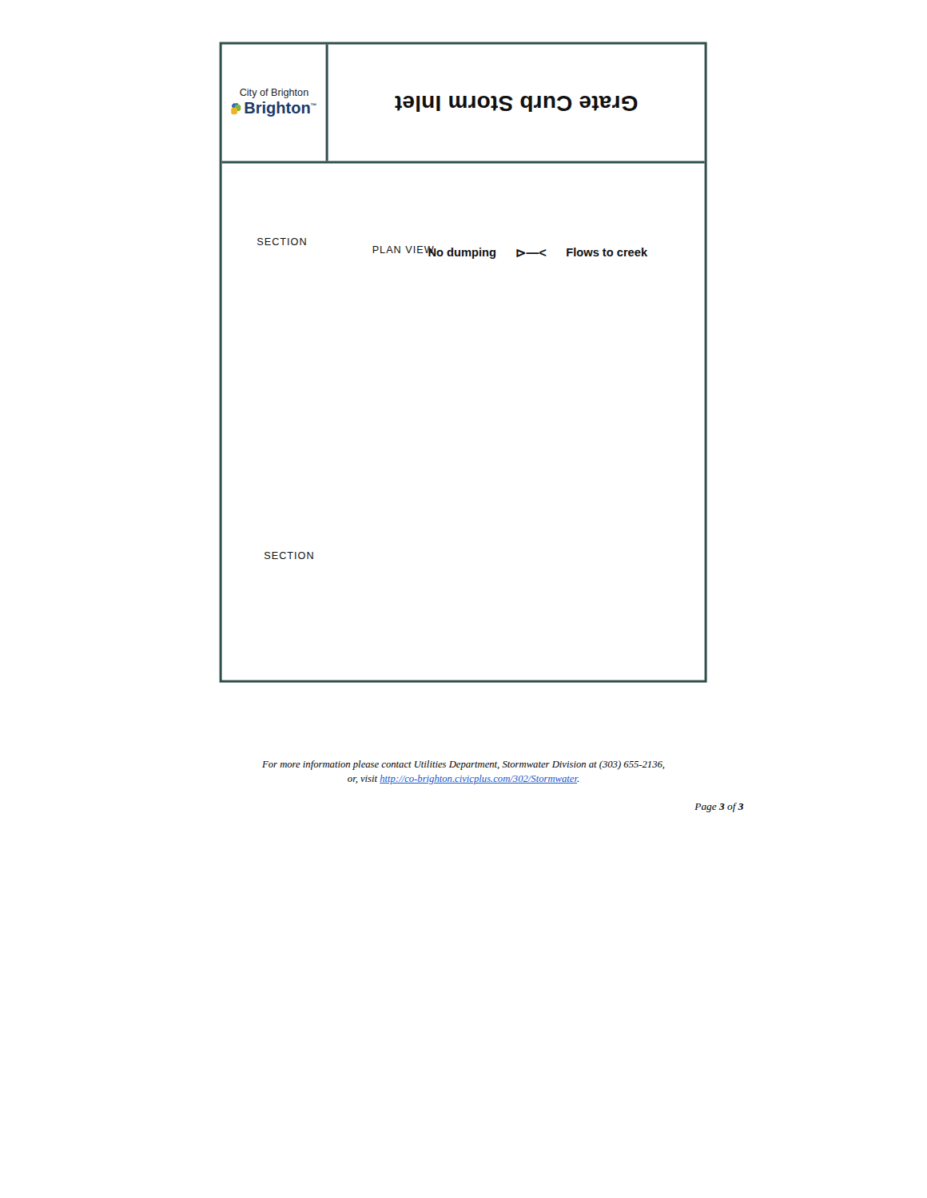SECTION PLAN VIEW SECTION
No dumping ⊳—< Flows to creek
Grate Curb Storm Inlet
City of Brighton Brighton™
For more information please contact Utilities Department, Stormwater Division at (303) 655-2136,
or, visit http://co-brighton.civicplus.com/302/Stormwater.
Page 3 of 3